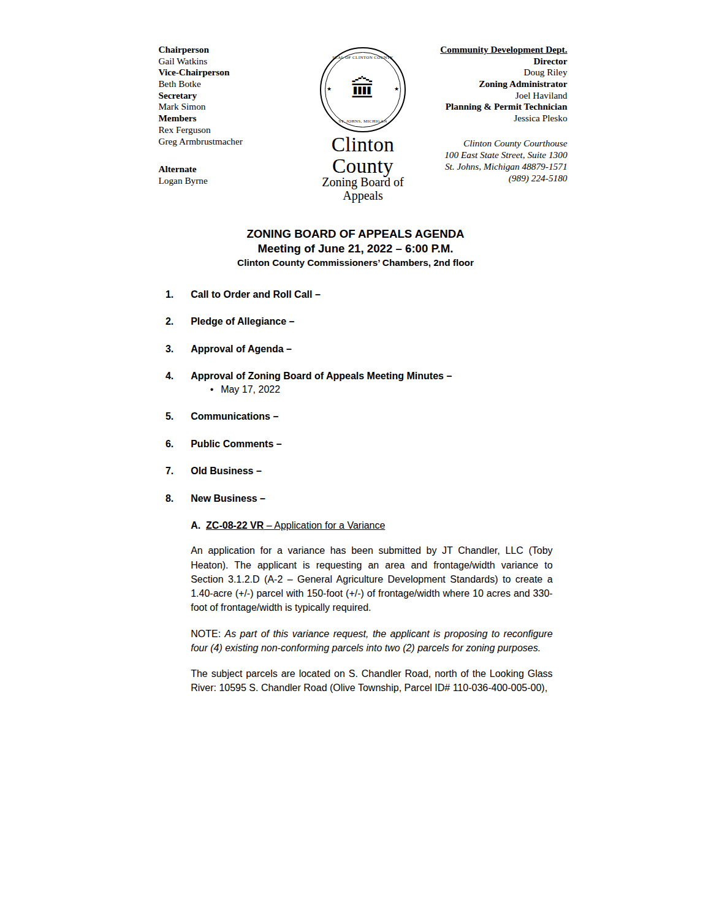Chairperson
Gail Watkins
Vice-Chairperson
Beth Botke
Secretary
Mark Simon
Members
Rex Ferguson
Greg Armbrustmacher
Alternate
Logan Byrne
SEAL OF CLINTON COUNTY
★
🏛
★
ST. JOHNS, MICHIGAN
Clinton County
Zoning Board of Appeals
Community Development Dept.
Director
Doug Riley
Zoning Administrator
Joel Haviland
Planning & Permit Technician
Jessica Plesko
Clinton County Courthouse
100 East State Street, Suite 1300
St. Johns, Michigan 48879-1571
(989) 224-5180
ZONING BOARD OF APPEALS AGENDA
Meeting of June 21, 2022 – 6:00 P.M.
Clinton County Commissioners’ Chambers, 2nd floor
1. Call to Order and Roll Call –
2. Pledge of Allegiance –
3. Approval of Agenda –
4. Approval of Zoning Board of Appeals Meeting Minutes –
•May 17, 2022
5. Communications –
6. Public Comments –
7. Old Business –
8. New Business –
A. ZC-08-22 VR – Application for a Variance
An application for a variance has been submitted by JT Chandler, LLC (Toby Heaton). The applicant is requesting an area and frontage/width variance to Section 3.1.2.D (A-2 – General Agriculture Development Standards) to create a 1.40-acre (+/-) parcel with 150-foot (+/-) of frontage/width where 10 acres and 330-foot of frontage/width is typically required.
NOTE: As part of this variance request, the applicant is proposing to reconfigure four (4) existing non-conforming parcels into two (2) parcels for zoning purposes.
The subject parcels are located on S. Chandler Road, north of the Looking Glass River: 10595 S. Chandler Road (Olive Township, Parcel ID# 110-036-400-005-00),